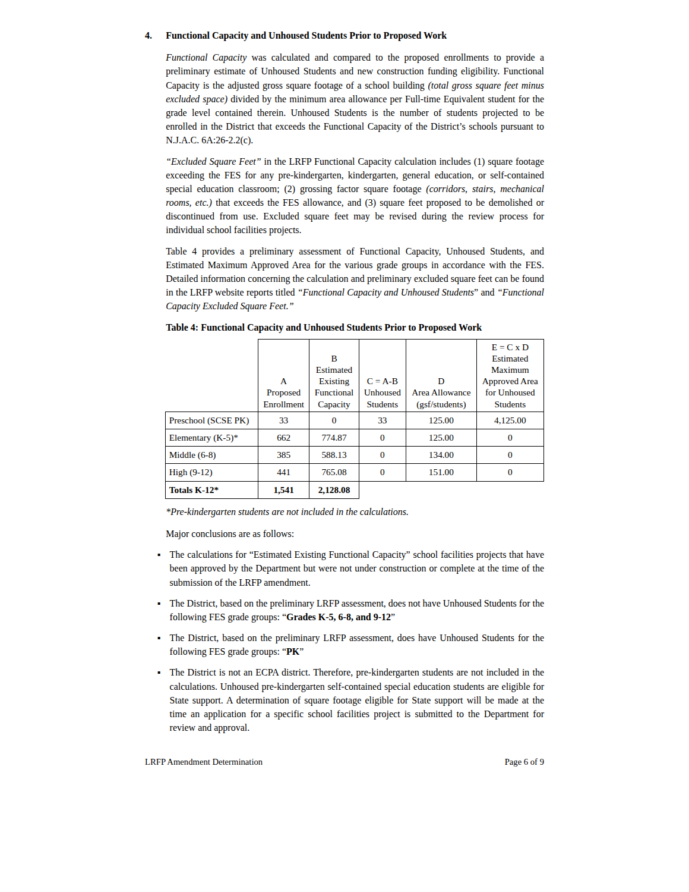4. Functional Capacity and Unhoused Students Prior to Proposed Work
Functional Capacity was calculated and compared to the proposed enrollments to provide a preliminary estimate of Unhoused Students and new construction funding eligibility. Functional Capacity is the adjusted gross square footage of a school building (total gross square feet minus excluded space) divided by the minimum area allowance per Full-time Equivalent student for the grade level contained therein. Unhoused Students is the number of students projected to be enrolled in the District that exceeds the Functional Capacity of the District’s schools pursuant to N.J.A.C. 6A:26-2.2(c).
“Excluded Square Feet” in the LRFP Functional Capacity calculation includes (1) square footage exceeding the FES for any pre-kindergarten, kindergarten, general education, or self-contained special education classroom; (2) grossing factor square footage (corridors, stairs, mechanical rooms, etc.) that exceeds the FES allowance, and (3) square feet proposed to be demolished or discontinued from use. Excluded square feet may be revised during the review process for individual school facilities projects.
Table 4 provides a preliminary assessment of Functional Capacity, Unhoused Students, and Estimated Maximum Approved Area for the various grade groups in accordance with the FES. Detailed information concerning the calculation and preliminary excluded square feet can be found in the LRFP website reports titled “Functional Capacity and Unhoused Students” and “Functional Capacity Excluded Square Feet.”
Table 4: Functional Capacity and Unhoused Students Prior to Proposed Work
| | A Proposed Enrollment | B Estimated Existing Functional Capacity | C = A-B Unhoused Students | D Area Allowance (gsf/students) | E = C x D Estimated Maximum Approved Area for Unhoused Students |
| --- | --- | --- | --- | --- | --- |
| Preschool (SCSE PK) | 33 | 0 | 33 | 125.00 | 4,125.00 |
| Elementary (K-5)* | 662 | 774.87 | 0 | 125.00 | 0 |
| Middle (6-8) | 385 | 588.13 | 0 | 134.00 | 0 |
| High (9-12) | 441 | 765.08 | 0 | 151.00 | 0 |
| Totals K-12* | 1,541 | 2,128.08 | | | |
*Pre-kindergarten students are not included in the calculations.
Major conclusions are as follows:
The calculations for “Estimated Existing Functional Capacity” school facilities projects that have been approved by the Department but were not under construction or complete at the time of the submission of the LRFP amendment.
The District, based on the preliminary LRFP assessment, does not have Unhoused Students for the following FES grade groups: “Grades K-5, 6-8, and 9-12”
The District, based on the preliminary LRFP assessment, does have Unhoused Students for the following FES grade groups: “PK”
The District is not an ECPA district. Therefore, pre-kindergarten students are not included in the calculations. Unhoused pre-kindergarten self-contained special education students are eligible for State support. A determination of square footage eligible for State support will be made at the time an application for a specific school facilities project is submitted to the Department for review and approval.
LRFP Amendment Determination
Page 6 of 9